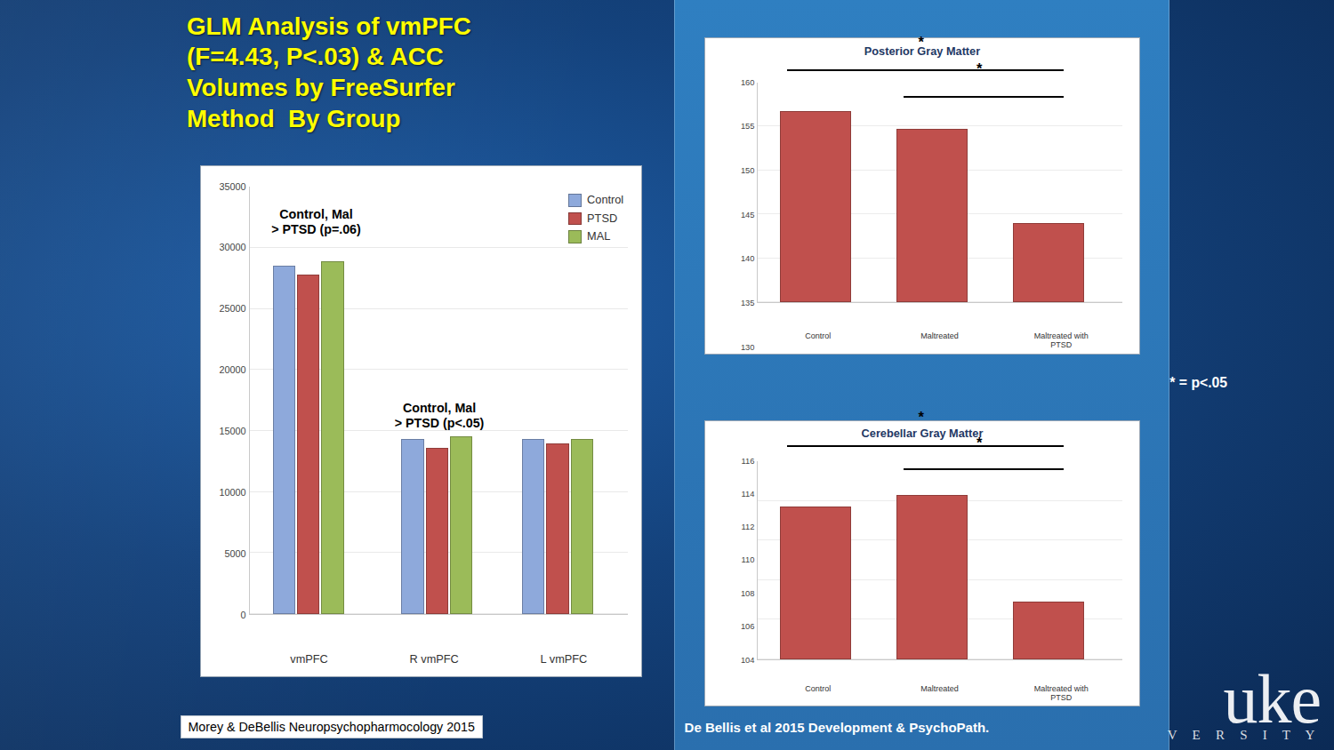GLM Analysis of vmPFC
(F=4.43, P<.03) & ACC
Volumes by FreeSurfer
Method By Group
MM3
Control
PTSD
MAL
35000 30000 25000 20000 15000 10000 5000 0
vmPFC R vmPFC L vmPFC
Control, Mal
> PTSD (p=.06)
Control, Mal
> PTSD (p<.05)
Morey & DeBellis Neuropsychopharmocology 2015
Posterior Gray Matter
160 155 150 145 140 135 130
*
*
Control Maltreated Maltreated with
PTSD
Cerebellar Gray Matter
116 114 112 110 108 106 104
*
*
Control Maltreated Maltreated with
PTSD
* = p<.05
De Bellis et al 2015 Development & PsychoPath.
uke
V E R S I T Y